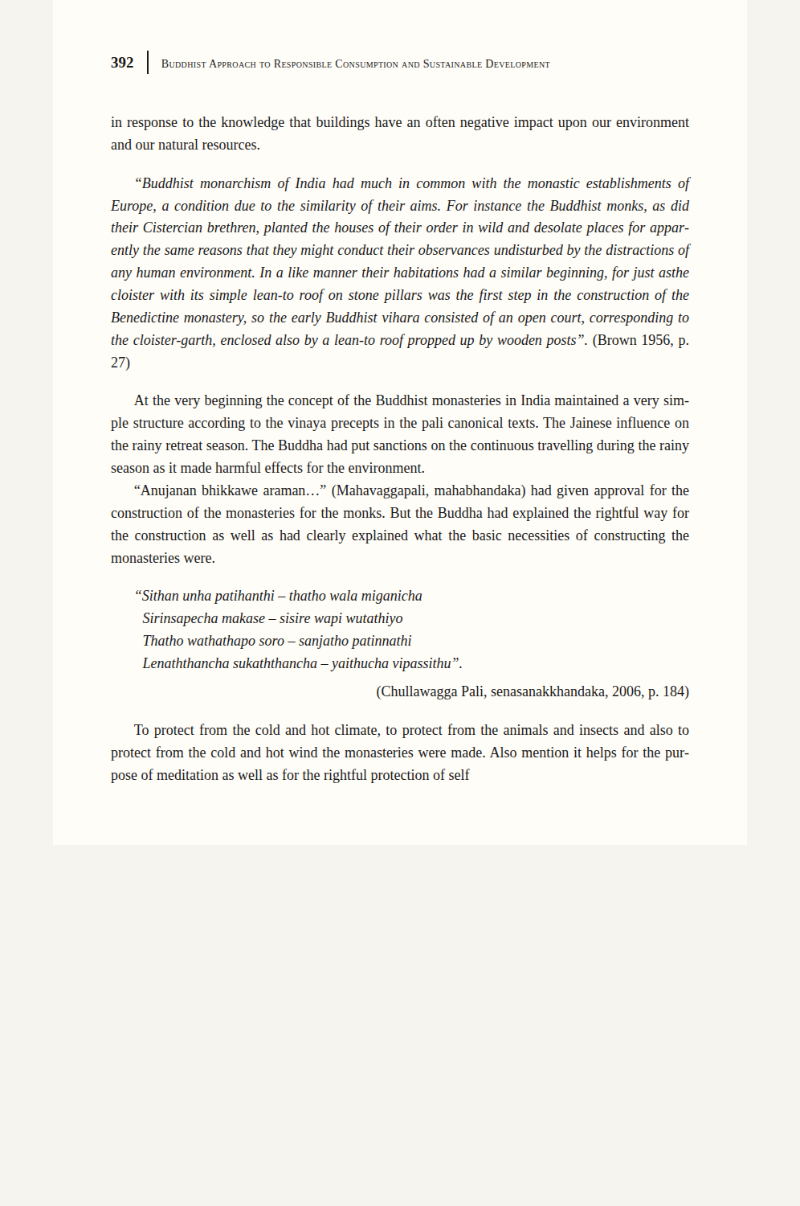392 Buddhist Approach to Responsible Consumption and Sustainable Development
in response to the knowledge that buildings have an often negative impact upon our environment and our natural resources.
“Buddhist monarchism of India had much in common with the monastic establishments of Europe, a condition due to the similarity of their aims. For instance the Buddhist monks, as did their Cistercian brethren, planted the houses of their order in wild and desolate places for apparently the same reasons that they might conduct their observances undisturbed by the distractions of any human environment. In a like manner their habitations had a similar beginning, for just asthe cloister with its simple lean-to roof on stone pillars was the first step in the construction of the Benedictine monastery, so the early Buddhist vihara consisted of an open court, corresponding to the cloister-garth, enclosed also by a lean-to roof propped up by wooden posts”. (Brown 1956, p. 27)
At the very beginning the concept of the Buddhist monasteries in India maintained a very simple structure according to the vinaya precepts in the pali canonical texts. The Jainese influence on the rainy retreat season. The Buddha had put sanctions on the continuous travelling during the rainy season as it made harmful effects for the environment.
“Anujanan bhikkawe araman…” (Mahavaggapali, mahabhandaka) had given approval for the construction of the monasteries for the monks. But the Buddha had explained the rightful way for the construction as well as had clearly explained what the basic necessities of constructing the monasteries were.
“Sithan unha patihanthi – thatho wala miganicha
Sirinsapecha makase – sisire wapi wutathiyo
Thatho wathathapo soro – sanjatho patinnathi
Lenaththancha sukaththancha – yaithucha vipassithu”.
(Chullawagga Pali, senasanakkhandaka, 2006, p. 184)
To protect from the cold and hot climate, to protect from the animals and insects and also to protect from the cold and hot wind the monasteries were made. Also mention it helps for the purpose of meditation as well as for the rightful protection of self